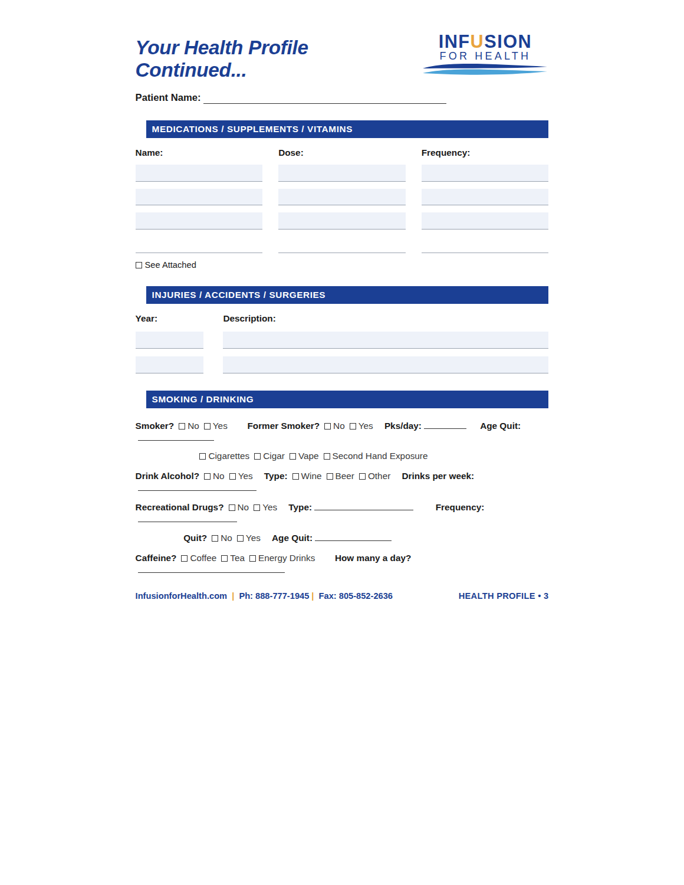Your Health Profile Continued...
INFUSION
FOR HEALTH
Patient Name:
MEDICATIONS / SUPPLEMENTS / VITAMINS
Name:
Dose:
Frequency:
See Attached
INJURIES / ACCIDENTS / SURGERIES
Year:
Description:
SMOKING / DRINKING
Smoker? No Yes Former Smoker? No Yes Pks/day: Age Quit:
Cigarettes Cigar Vape Second Hand Exposure
Drink Alcohol? No Yes Type: Wine Beer Other Drinks per week:
Recreational Drugs? No Yes Type: Frequency:
Quit? No Yes Age Quit:
Caffeine? Coffee Tea Energy Drinks How many a day?
InfusionforHealth.com | Ph: 888-777-1945| Fax: 805-852-2636
HEALTH PROFILE • 3